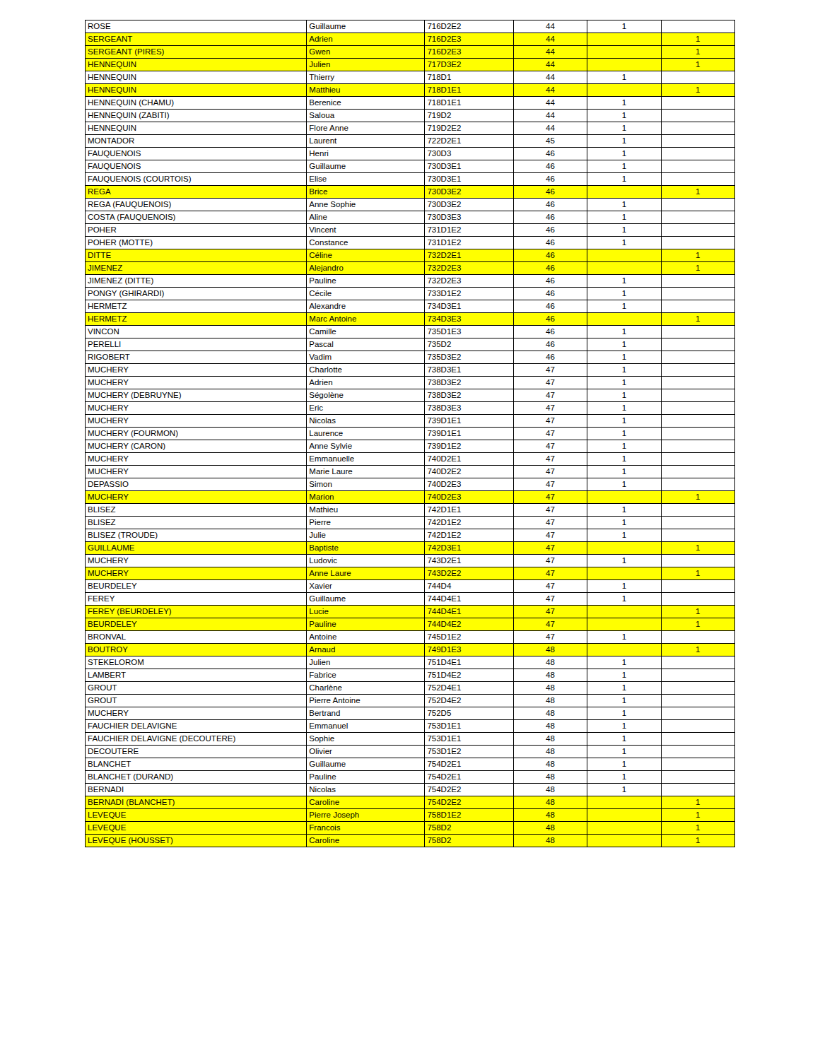| ROSE | Guillaume | 716D2E2 | 44 | 1 | |
| SERGEANT | Adrien | 716D2E3 | 44 | | 1 |
| SERGEANT (PIRES) | Gwen | 716D2E3 | 44 | | 1 |
| HENNEQUIN | Julien | 717D3E2 | 44 | | 1 |
| HENNEQUIN | Thierry | 718D1 | 44 | 1 | |
| HENNEQUIN | Matthieu | 718D1E1 | 44 | | 1 |
| HENNEQUIN (CHAMU) | Berenice | 718D1E1 | 44 | 1 | |
| HENNEQUIN (ZABITI) | Saloua | 719D2 | 44 | 1 | |
| HENNEQUIN | Flore Anne | 719D2E2 | 44 | 1 | |
| MONTADOR | Laurent | 722D2E1 | 45 | 1 | |
| FAUQUENOIS | Henri | 730D3 | 46 | 1 | |
| FAUQUENOIS | Guillaume | 730D3E1 | 46 | 1 | |
| FAUQUENOIS (COURTOIS) | Elise | 730D3E1 | 46 | 1 | |
| REGA | Brice | 730D3E2 | 46 | | 1 |
| REGA (FAUQUENOIS) | Anne Sophie | 730D3E2 | 46 | 1 | |
| COSTA (FAUQUENOIS) | Aline | 730D3E3 | 46 | 1 | |
| POHER | Vincent | 731D1E2 | 46 | 1 | |
| POHER (MOTTE) | Constance | 731D1E2 | 46 | 1 | |
| DITTE | Céline | 732D2E1 | 46 | | 1 |
| JIMENEZ | Alejandro | 732D2E3 | 46 | | 1 |
| JIMENEZ (DITTE) | Pauline | 732D2E3 | 46 | 1 | |
| PONGY (GHIRARDI) | Cécile | 733D1E2 | 46 | 1 | |
| HERMETZ | Alexandre | 734D3E1 | 46 | 1 | |
| HERMETZ | Marc Antoine | 734D3E3 | 46 | | 1 |
| VINCON | Camille | 735D1E3 | 46 | 1 | |
| PERELLI | Pascal | 735D2 | 46 | 1 | |
| RIGOBERT | Vadim | 735D3E2 | 46 | 1 | |
| MUCHERY | Charlotte | 738D3E1 | 47 | 1 | |
| MUCHERY | Adrien | 738D3E2 | 47 | 1 | |
| MUCHERY (DEBRUYNE) | Ségolène | 738D3E2 | 47 | 1 | |
| MUCHERY | Eric | 738D3E3 | 47 | 1 | |
| MUCHERY | Nicolas | 739D1E1 | 47 | 1 | |
| MUCHERY (FOURMON) | Laurence | 739D1E1 | 47 | 1 | |
| MUCHERY (CARON) | Anne Sylvie | 739D1E2 | 47 | 1 | |
| MUCHERY | Emmanuelle | 740D2E1 | 47 | 1 | |
| MUCHERY | Marie Laure | 740D2E2 | 47 | 1 | |
| DEPASSIO | Simon | 740D2E3 | 47 | 1 | |
| MUCHERY | Marion | 740D2E3 | 47 | | 1 |
| BLISEZ | Mathieu | 742D1E1 | 47 | 1 | |
| BLISEZ | Pierre | 742D1E2 | 47 | 1 | |
| BLISEZ (TROUDE) | Julie | 742D1E2 | 47 | 1 | |
| GUILLAUME | Baptiste | 742D3E1 | 47 | | 1 |
| MUCHERY | Ludovic | 743D2E1 | 47 | 1 | |
| MUCHERY | Anne Laure | 743D2E2 | 47 | | 1 |
| BEURDELEY | Xavier | 744D4 | 47 | 1 | |
| FEREY | Guillaume | 744D4E1 | 47 | 1 | |
| FEREY (BEURDELEY) | Lucie | 744D4E1 | 47 | | 1 |
| BEURDELEY | Pauline | 744D4E2 | 47 | | 1 |
| BRONVAL | Antoine | 745D1E2 | 47 | 1 | |
| BOUTROY | Arnaud | 749D1E3 | 48 | | 1 |
| STEKELOROM | Julien | 751D4E1 | 48 | 1 | |
| LAMBERT | Fabrice | 751D4E2 | 48 | 1 | |
| GROUT | Charlène | 752D4E1 | 48 | 1 | |
| GROUT | Pierre Antoine | 752D4E2 | 48 | 1 | |
| MUCHERY | Bertrand | 752D5 | 48 | 1 | |
| FAUCHIER DELAVIGNE | Emmanuel | 753D1E1 | 48 | 1 | |
| FAUCHIER DELAVIGNE (DECOUTERE) | Sophie | 753D1E1 | 48 | 1 | |
| DECOUTERE | Olivier | 753D1E2 | 48 | 1 | |
| BLANCHET | Guillaume | 754D2E1 | 48 | 1 | |
| BLANCHET (DURAND) | Pauline | 754D2E1 | 48 | 1 | |
| BERNADI | Nicolas | 754D2E2 | 48 | 1 | |
| BERNADI (BLANCHET) | Caroline | 754D2E2 | 48 | | 1 |
| LEVEQUE | Pierre Joseph | 758D1E2 | 48 | | 1 |
| LEVEQUE | Francois | 758D2 | 48 | | 1 |
| LEVEQUE (HOUSSET) | Caroline | 758D2 | 48 | | 1 |